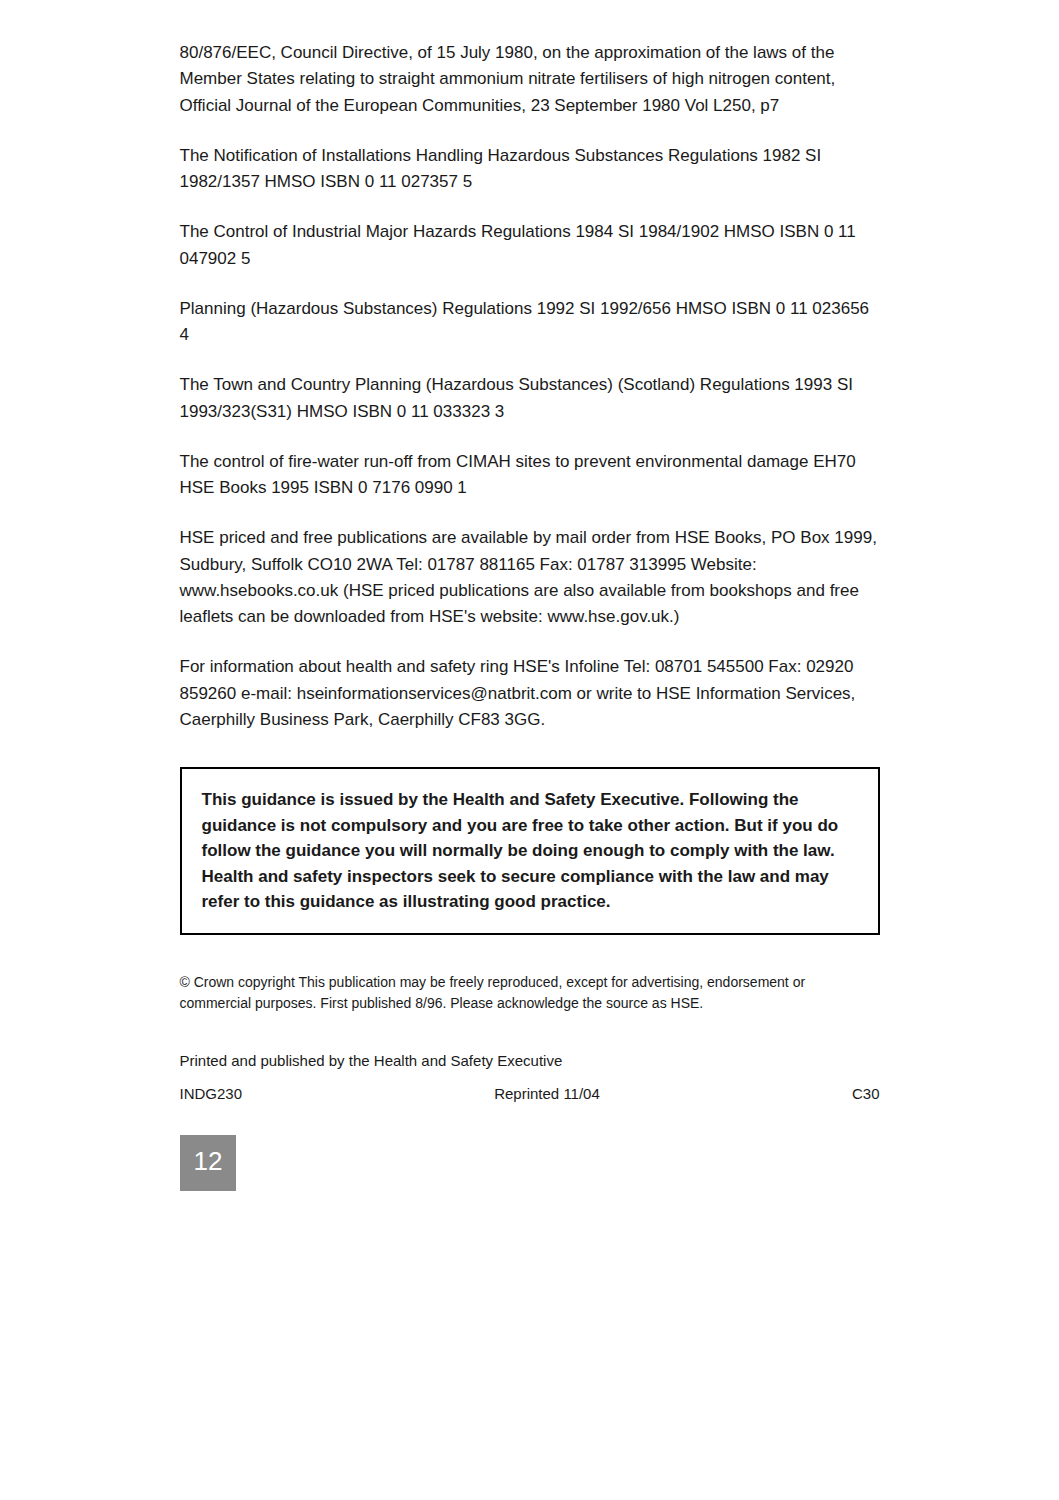80/876/EEC, Council Directive, of 15 July 1980, on the approximation of the laws of the Member States relating to straight ammonium nitrate fertilisers of high nitrogen content, Official Journal of the European Communities, 23 September 1980 Vol L250, p7
The Notification of Installations Handling Hazardous Substances Regulations 1982 SI 1982/1357 HMSO ISBN 0 11 027357 5
The Control of Industrial Major Hazards Regulations 1984 SI 1984/1902 HMSO ISBN 0 11 047902 5
Planning (Hazardous Substances) Regulations 1992 SI 1992/656 HMSO ISBN 0 11 023656 4
The Town and Country Planning (Hazardous Substances) (Scotland) Regulations 1993 SI 1993/323(S31) HMSO ISBN 0 11 033323 3
The control of fire-water run-off from CIMAH sites to prevent environmental damage EH70 HSE Books 1995 ISBN 0 7176 0990 1
HSE priced and free publications are available by mail order from HSE Books, PO Box 1999, Sudbury, Suffolk CO10 2WA Tel: 01787 881165 Fax: 01787 313995 Website: www.hsebooks.co.uk (HSE priced publications are also available from bookshops and free leaflets can be downloaded from HSE's website: www.hse.gov.uk.)
For information about health and safety ring HSE's Infoline Tel: 08701 545500 Fax: 02920 859260 e-mail: hseinformationservices@natbrit.com or write to HSE Information Services, Caerphilly Business Park, Caerphilly CF83 3GG.
This guidance is issued by the Health and Safety Executive. Following the guidance is not compulsory and you are free to take other action. But if you do follow the guidance you will normally be doing enough to comply with the law. Health and safety inspectors seek to secure compliance with the law and may refer to this guidance as illustrating good practice.
© Crown copyright This publication may be freely reproduced, except for advertising, endorsement or commercial purposes. First published 8/96. Please acknowledge the source as HSE.
Printed and published by the Health and Safety Executive
INDG230 Reprinted 11/04 C30
12